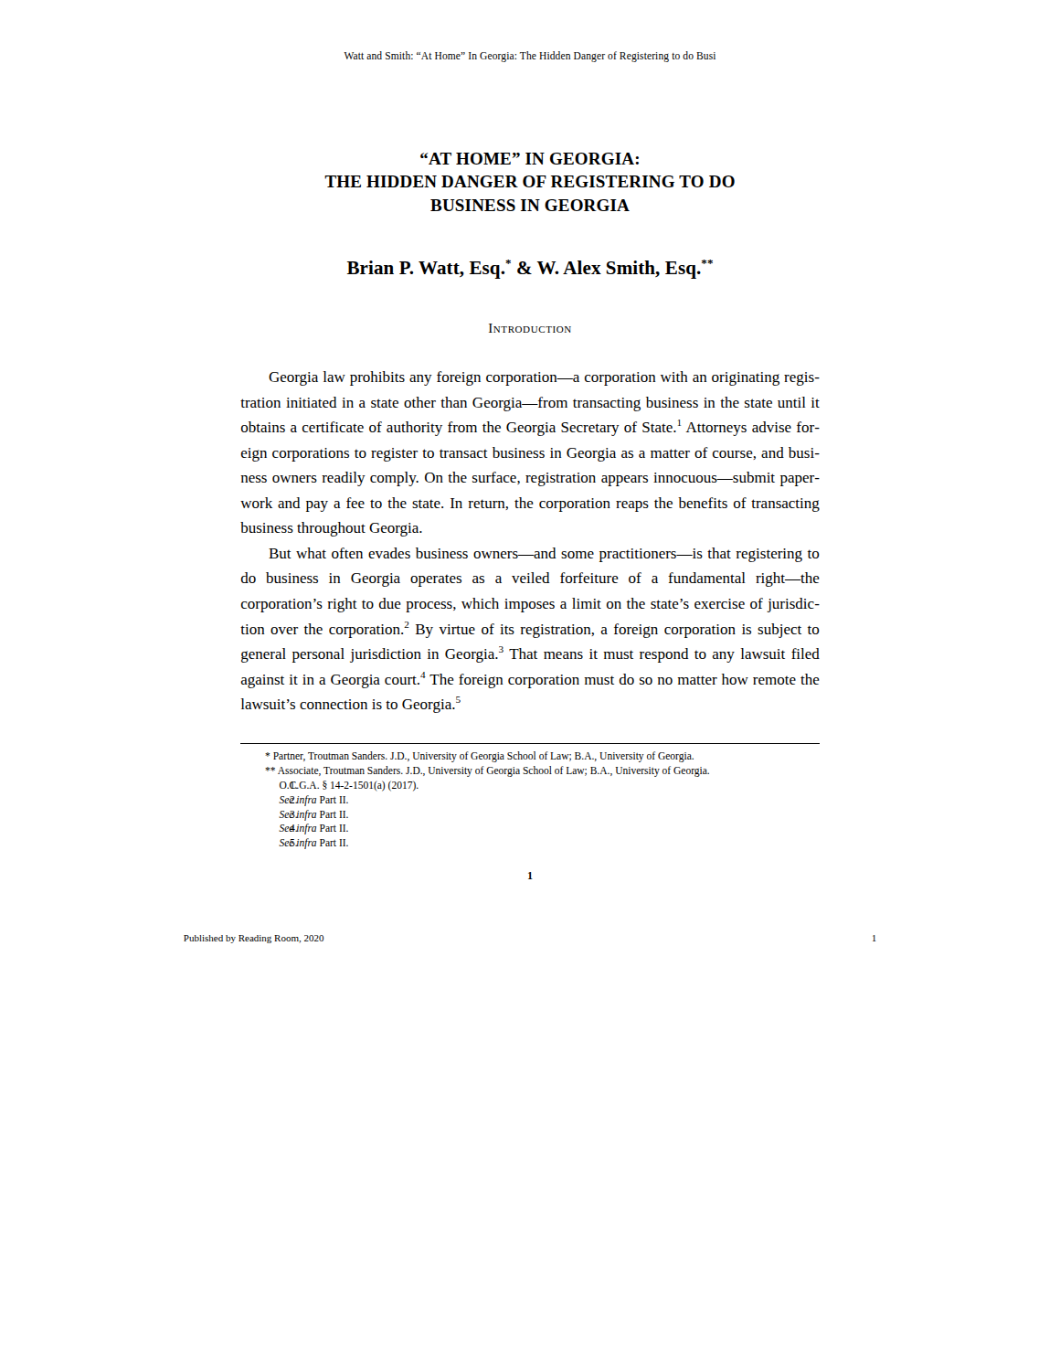Watt and Smith: “At Home” In Georgia: The Hidden Danger of Registering to do Busi
“AT HOME” IN GEORGIA:
THE HIDDEN DANGER OF REGISTERING TO DO
BUSINESS IN GEORGIA
Brian P. Watt, Esq.* & W. Alex Smith, Esq.**
Introduction
Georgia law prohibits any foreign corporation—a corporation with an originating registration initiated in a state other than Georgia—from transacting business in the state until it obtains a certificate of authority from the Georgia Secretary of State.1 Attorneys advise foreign corporations to register to transact business in Georgia as a matter of course, and business owners readily comply. On the surface, registration appears innocuous—submit paperwork and pay a fee to the state. In return, the corporation reaps the benefits of transacting business throughout Georgia.
But what often evades business owners—and some practitioners—is that registering to do business in Georgia operates as a veiled forfeiture of a fundamental right—the corporation’s right to due process, which imposes a limit on the state’s exercise of jurisdiction over the corporation.2 By virtue of its registration, a foreign corporation is subject to general personal jurisdiction in Georgia.3 That means it must respond to any lawsuit filed against it in a Georgia court.4 The foreign corporation must do so no matter how remote the lawsuit’s connection is to Georgia.5
* Partner, Troutman Sanders. J.D., University of Georgia School of Law; B.A., University of Georgia.
** Associate, Troutman Sanders. J.D., University of Georgia School of Law; B.A., University of Georgia.
1. O.C.G.A. § 14-2-1501(a) (2017).
2. See infra Part II.
3. See infra Part II.
4. See infra Part II.
5. See infra Part II.
1
Published by Reading Room, 2020 1